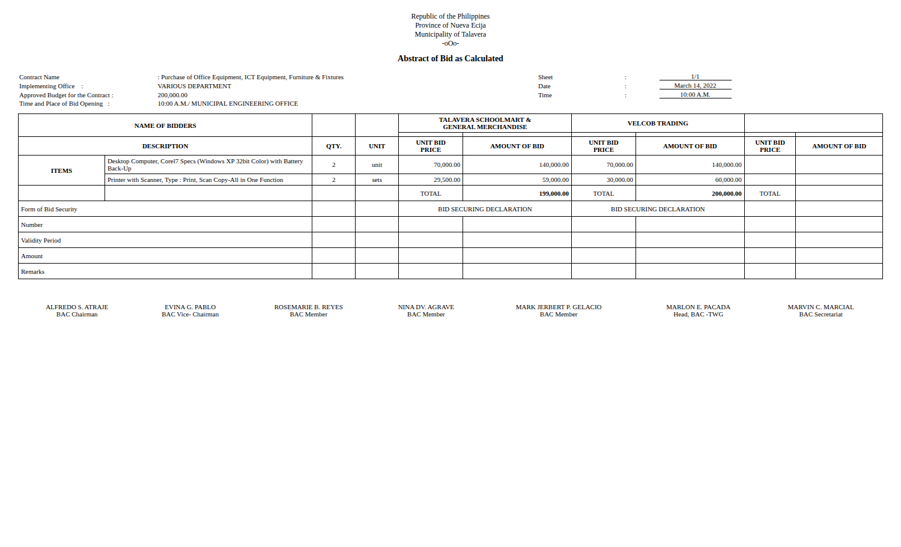Republic of the Philippines
Province of Nueva Ecija
Municipality of Talavera
-oOo-
Abstract of Bid as Calculated
| Contract Name | : Purchase of Office Equipment, ICT Equipment, Furniture & Fixtures | Sheet | : | 1/1 |
| Implementing Office : | VARIOUS DEPARTMENT | Date | : | March 14, 2022 |
| Approved Budget for the Contract : | 200,000.00 | Time | : | 10:00 A.M. |
| Time and Place of Bid Opening : | 10:00 A.M./ MUNICIPAL ENGINEERING OFFICE | | | |
| NAME OF BIDDERS | | | TALAVERA SCHOOLMART & GENERAL MERCHANDISE | VELCOB TRADING | |
| --- | --- | --- | --- | --- | --- |
| DESCRIPTION | QTY. | UNIT | UNIT BID PRICE | AMOUNT OF BID | UNIT BID PRICE | AMOUNT OF BID | UNIT BID PRICE | AMOUNT OF BID |
| ITEMS | Desktop Computer, Corel7 Specs (Windows XP 32bit Color) with Battery Back-Up | 2 | unit | 70,000.00 | 140,000.00 | 70,000.00 | 140,000.00 | | |
| Printer with Scanner, Type : Print, Scan Copy-All in One Function | 2 | sets | 29,500.00 | 59,000.00 | 30,000.00 | 60,000.00 | | |
| | | | | TOTAL | 199,000.00 | TOTAL | 200,000.00 | TOTAL | |
| Form of Bid Security | | | BID SECURING DECLARATION | BID SECURING DECLARATION | | |
| Number | | | | | | | | |
| Validity Period | | | | | | | | |
| Amount | | | | | | | | |
| Remarks | | | | | | | | |
| ALFREDO S. ATRAJE | EVINA G. PABLO | ROSEMARIE B. REYES | NINA DV. AGRAVE | MARK JERBERT P. GELACIO | MARLON E. PACADA | MARVIN C. MARCIAL |
| BAC Chairman | BAC Vice- Chairman | BAC Member | BAC Member | BAC Member | Head, BAC -TWG | BAC Secretariat |